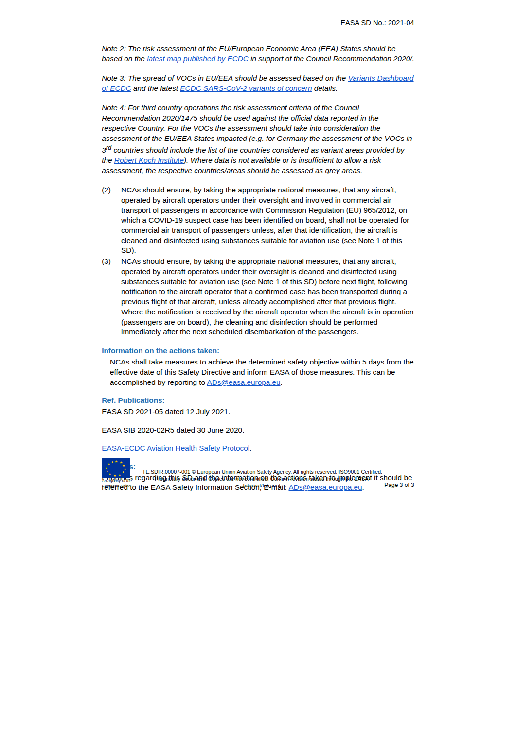EASA SD No.: 2021-04
Note 2: The risk assessment of the EU/European Economic Area (EEA) States should be based on the latest map published by ECDC in support of the Council Recommendation 2020/.
Note 3: The spread of VOCs in EU/EEA should be assessed based on the Variants Dashboard of ECDC and the latest ECDC SARS-CoV-2 variants of concern details.
Note 4: For third country operations the risk assessment criteria of the Council Recommendation 2020/1475 should be used against the official data reported in the respective Country. For the VOCs the assessment should take into consideration the assessment of the EU/EEA States impacted (e.g. for Germany the assessment of the VOCs in 3rd countries should include the list of the countries considered as variant areas provided by the Robert Koch Institute). Where data is not available or is insufficient to allow a risk assessment, the respective countries/areas should be assessed as grey areas.
(2) NCAs should ensure, by taking the appropriate national measures, that any aircraft, operated by aircraft operators under their oversight and involved in commercial air transport of passengers in accordance with Commission Regulation (EU) 965/2012, on which a COVID-19 suspect case has been identified on board, shall not be operated for commercial air transport of passengers unless, after that identification, the aircraft is cleaned and disinfected using substances suitable for aviation use (see Note 1 of this SD).
(3) NCAs should ensure, by taking the appropriate national measures, that any aircraft, operated by aircraft operators under their oversight is cleaned and disinfected using substances suitable for aviation use (see Note 1 of this SD) before next flight, following notification to the aircraft operator that a confirmed case has been transported during a previous flight of that aircraft, unless already accomplished after that previous flight. Where the notification is received by the aircraft operator when the aircraft is in operation (passengers are on board), the cleaning and disinfection should be performed immediately after the next scheduled disembarkation of the passengers.
Information on the actions taken:
NCAs shall take measures to achieve the determined safety objective within 5 days from the effective date of this Safety Directive and inform EASA of those measures. This can be accomplished by reporting to ADs@easa.europa.eu.
Ref. Publications:
EASA SD 2021-05 dated 12 July 2021.
EASA SIB 2020-02R5 dated 30 June 2020.
EASA-ECDC Aviation Health Safety Protocol.
Remarks:
Enquiries regarding this SD and the information on the actions taken to implement it should be referred to the EASA Safety Information Section, E-mail: ADs@easa.europa.eu.
| ★ ★ ★ ★ ★ ★ ★ ★ ★ ★ ★ ★ An agency of the European Union | TE.SDIR.00007-001 © European Union Aviation Safety Agency. All rights reserved. ISO9001 Certified. Proprietary document. Copies are not controlled. Confirm revision status through the EASA-Internet/Intranet. | Page 3 of 3 |